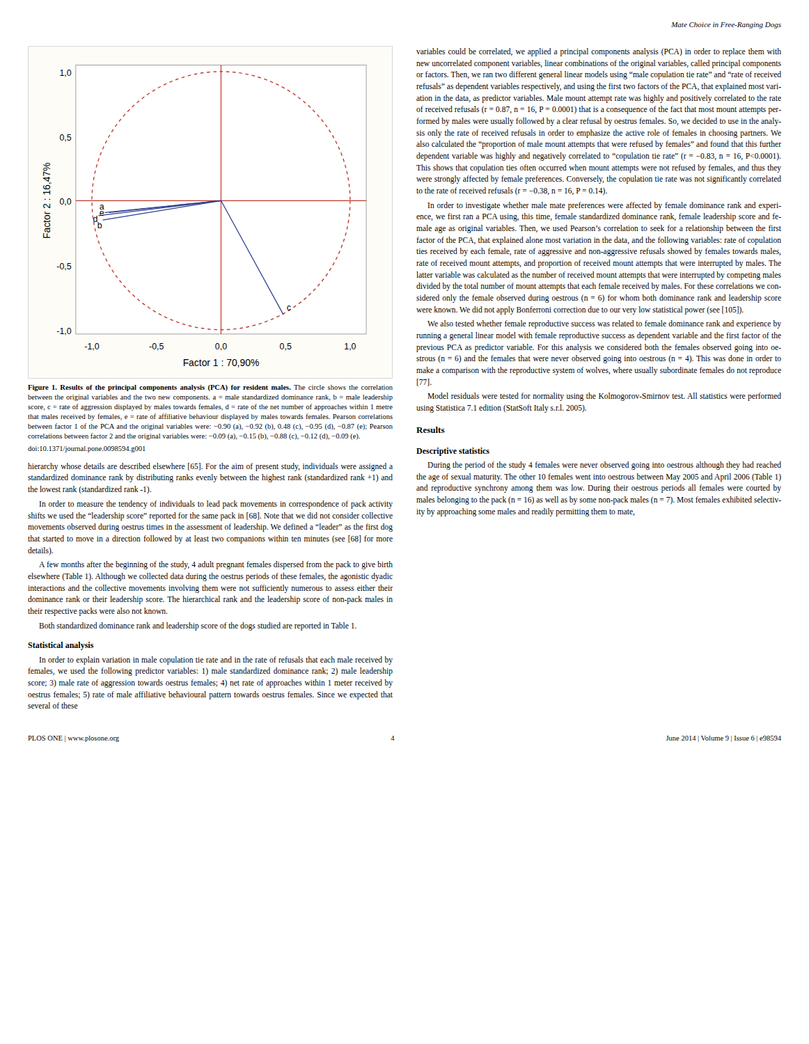Mate Choice in Free-Ranging Dogs
1,0 0,5 0,0 -0,5 -1,0 -1,0 -0,5 0,0 0,5 1,0 a e d b c Factor 1 : 70,90% Factor 2 : 16,47%
Figure 1. Results of the principal components analysis (PCA) for resident males. The circle shows the correlation between the original variables and the two new components. a = male standardized dominance rank, b = male leadership score, c = rate of aggression displayed by males towards females, d = rate of the net number of approaches within 1 metre that males received by females, e = rate of affiliative behaviour displayed by males towards females. Pearson correlations between factor 1 of the PCA and the original variables were: −0.90 (a), −0.92 (b), 0.48 (c), −0.95 (d), −0.87 (e); Pearson correlations between factor 2 and the original variables were: −0.09 (a), −0.15 (b), −0.88 (c), −0.12 (d), −0.09 (e).
doi:10.1371/journal.pone.0098594.g001
hierarchy whose details are described elsewhere [65]. For the aim of present study, individuals were assigned a standardized dominance rank by distributing ranks evenly between the highest rank (standardized rank +1) and the lowest rank (standardized rank -1).
In order to measure the tendency of individuals to lead pack movements in correspondence of pack activity shifts we used the “leadership score” reported for the same pack in [68]. Note that we did not consider collective movements observed during oestrus times in the assessment of leadership. We defined a “leader” as the first dog that started to move in a direction followed by at least two companions within ten minutes (see [68] for more details).
A few months after the beginning of the study, 4 adult pregnant females dispersed from the pack to give birth elsewhere (Table 1). Although we collected data during the oestrus periods of these females, the agonistic dyadic interactions and the collective movements involving them were not sufficiently numerous to assess either their dominance rank or their leadership score. The hierarchical rank and the leadership score of non-pack males in their respective packs were also not known.
Both standardized dominance rank and leadership score of the dogs studied are reported in Table 1.
Statistical analysis
In order to explain variation in male copulation tie rate and in the rate of refusals that each male received by females, we used the following predictor variables: 1) male standardized dominance rank; 2) male leadership score; 3) male rate of aggression towards oestrus females; 4) net rate of approaches within 1 meter received by oestrus females; 5) rate of male affiliative behavioural pattern towards oestrus females. Since we expected that several of these
variables could be correlated, we applied a principal components analysis (PCA) in order to replace them with new uncorrelated component variables, linear combinations of the original variables, called principal components or factors. Then, we ran two different general linear models using “male copulation tie rate” and “rate of received refusals” as dependent variables respectively, and using the first two factors of the PCA, that explained most variation in the data, as predictor variables. Male mount attempt rate was highly and positively correlated to the rate of received refusals (r = 0.87, n = 16, P = 0.0001) that is a consequence of the fact that most mount attempts performed by males were usually followed by a clear refusal by oestrus females. So, we decided to use in the analysis only the rate of received refusals in order to emphasize the active role of females in choosing partners. We also calculated the “proportion of male mount attempts that were refused by females” and found that this further dependent variable was highly and negatively correlated to “copulation tie rate” (r = −0.83, n = 16, P<0.0001). This shows that copulation ties often occurred when mount attempts were not refused by females, and thus they were strongly affected by female preferences. Conversely, the copulation tie rate was not significantly correlated to the rate of received refusals (r = −0.38, n = 16, P = 0.14).
In order to investigate whether male mate preferences were affected by female dominance rank and experience, we first ran a PCA using, this time, female standardized dominance rank, female leadership score and female age as original variables. Then, we used Pearson’s correlation to seek for a relationship between the first factor of the PCA, that explained alone most variation in the data, and the following variables: rate of copulation ties received by each female, rate of aggressive and non-aggressive refusals showed by females towards males, rate of received mount attempts, and proportion of received mount attempts that were interrupted by males. The latter variable was calculated as the number of received mount attempts that were interrupted by competing males divided by the total number of mount attempts that each female received by males. For these correlations we considered only the female observed during oestrous (n = 6) for whom both dominance rank and leadership score were known. We did not apply Bonferroni correction due to our very low statistical power (see [105]).
We also tested whether female reproductive success was related to female dominance rank and experience by running a general linear model with female reproductive success as dependent variable and the first factor of the previous PCA as predictor variable. For this analysis we considered both the females observed going into oestrous (n = 6) and the females that were never observed going into oestrous (n = 4). This was done in order to make a comparison with the reproductive system of wolves, where usually subordinate females do not reproduce [77].
Model residuals were tested for normality using the Kolmogorov-Smirnov test. All statistics were performed using Statistica 7.1 edition (StatSoft Italy s.r.l. 2005).
Results
Descriptive statistics
During the period of the study 4 females were never observed going into oestrous although they had reached the age of sexual maturity. The other 10 females went into oestrous between May 2005 and April 2006 (Table 1) and reproductive synchrony among them was low. During their oestrous periods all females were courted by males belonging to the pack (n = 16) as well as by some non-pack males (n = 7). Most females exhibited selectivity by approaching some males and readily permitting them to mate,
PLOS ONE | www.plosone.org
4
June 2014 | Volume 9 | Issue 6 | e98594